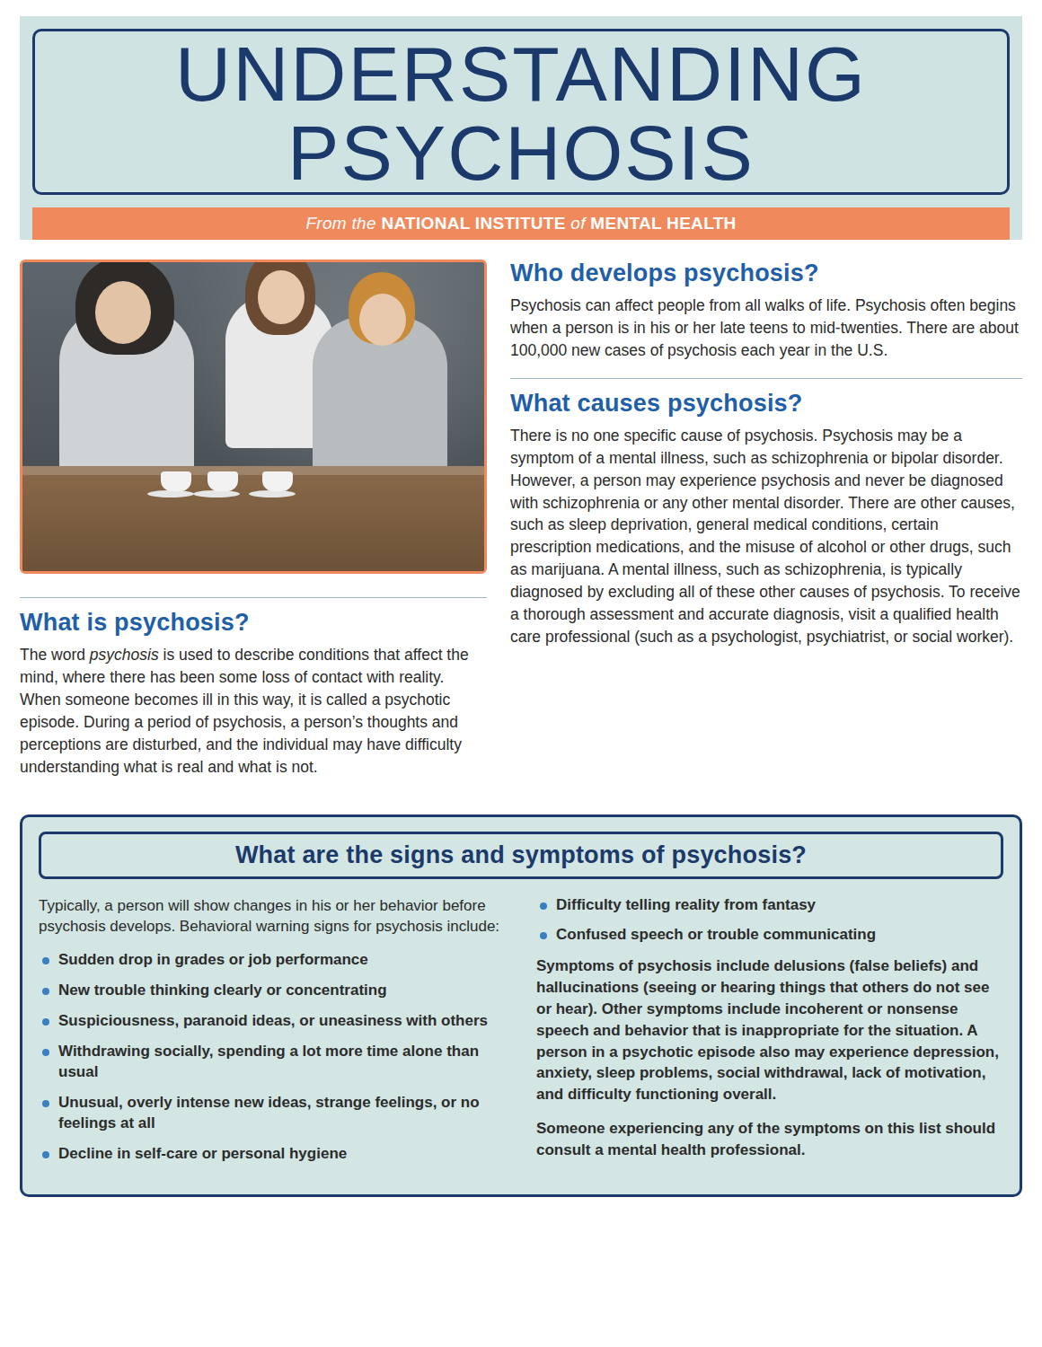Understanding Psychosis
From the NATIONAL INSTITUTE of MENTAL HEALTH
What is psychosis?
The word psychosis is used to describe conditions that affect the mind, where there has been some loss of contact with reality. When someone becomes ill in this way, it is called a psychotic episode. During a period of psychosis, a person’s thoughts and perceptions are disturbed, and the individual may have difficulty understanding what is real and what is not.
Who develops psychosis?
Psychosis can affect people from all walks of life. Psychosis often begins when a person is in his or her late teens to mid-twenties. There are about 100,000 new cases of psychosis each year in the U.S.
What causes psychosis?
There is no one specific cause of psychosis. Psychosis may be a symptom of a mental illness, such as schizophrenia or bipolar disorder. However, a person may experience psychosis and never be diagnosed with schizophrenia or any other mental disorder. There are other causes, such as sleep deprivation, general medical conditions, certain prescription medications, and the misuse of alcohol or other drugs, such as marijuana. A mental illness, such as schizophrenia, is typically diagnosed by excluding all of these other causes of psychosis. To receive a thorough assessment and accurate diagnosis, visit a qualified health care professional (such as a psychologist, psychiatrist, or social worker).
What are the signs and symptoms of psychosis?
Typically, a person will show changes in his or her behavior before psychosis develops. Behavioral warning signs for psychosis include:
Sudden drop in grades or job performance
New trouble thinking clearly or concentrating
Suspiciousness, paranoid ideas, or uneasiness with others
Withdrawing socially, spending a lot more time alone than usual
Unusual, overly intense new ideas, strange feelings, or no feelings at all
Decline in self-care or personal hygiene
Difficulty telling reality from fantasy
Confused speech or trouble communicating
Symptoms of psychosis include delusions (false beliefs) and hallucinations (seeing or hearing things that others do not see or hear). Other symptoms include incoherent or nonsense speech and behavior that is inappropriate for the situation. A person in a psychotic episode also may experience depression, anxiety, sleep problems, social withdrawal, lack of motivation, and difficulty functioning overall.
Someone experiencing any of the symptoms on this list should consult a mental health professional.